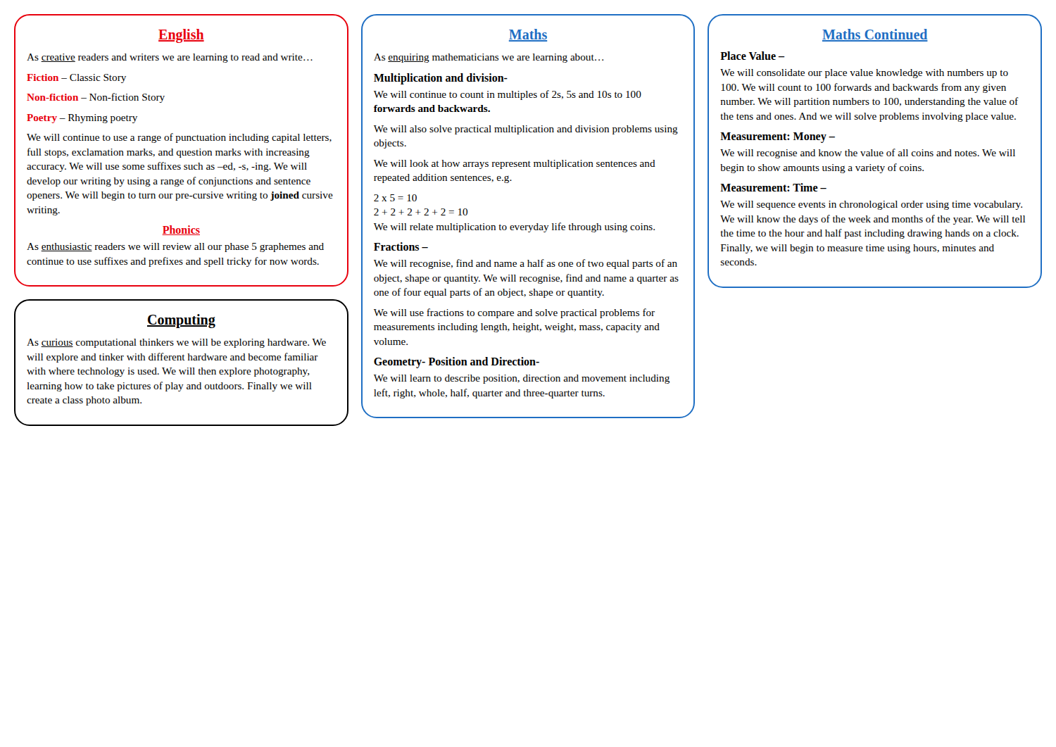English
As creative readers and writers we are learning to read and write…
Fiction – Classic Story
Non-fiction – Non-fiction Story
Poetry – Rhyming poetry
We will continue to use a range of punctuation including capital letters, full stops, exclamation marks, and question marks with increasing accuracy. We will use some suffixes such as –ed, -s, -ing. We will develop our writing by using a range of conjunctions and sentence openers. We will begin to turn our pre-cursive writing to joined cursive writing.
Phonics
As enthusiastic readers we will review all our phase 5 graphemes and continue to use suffixes and prefixes and spell tricky for now words.
Computing
As curious computational thinkers we will be exploring hardware. We will explore and tinker with different hardware and become familiar with where technology is used. We will then explore photography, learning how to take pictures of play and outdoors. Finally we will create a class photo album.
Maths
As enquiring mathematicians we are learning about…
Multiplication and division-
We will continue to count in multiples of 2s, 5s and 10s to 100 forwards and backwards.
We will also solve practical multiplication and division problems using objects.
We will look at how arrays represent multiplication sentences and repeated addition sentences, e.g.
2 x 5 = 10
2 + 2 + 2 + 2 + 2 = 10
We will relate multiplication to everyday life through using coins.
Fractions –
We will recognise, find and name a half as one of two equal parts of an object, shape or quantity. We will recognise, find and name a quarter as one of four equal parts of an object, shape or quantity.
We will use fractions to compare and solve practical problems for measurements including length, height, weight, mass, capacity and volume.
Geometry- Position and Direction-
We will learn to describe position, direction and movement including left, right, whole, half, quarter and three-quarter turns.
Maths Continued
Place Value –
We will consolidate our place value knowledge with numbers up to 100. We will count to 100 forwards and backwards from any given number. We will partition numbers to 100, understanding the value of the tens and ones. And we will solve problems involving place value.
Measurement: Money –
We will recognise and know the value of all coins and notes. We will begin to show amounts using a variety of coins.
Measurement: Time –
We will sequence events in chronological order using time vocabulary. We will know the days of the week and months of the year. We will tell the time to the hour and half past including drawing hands on a clock. Finally, we will begin to measure time using hours, minutes and seconds.